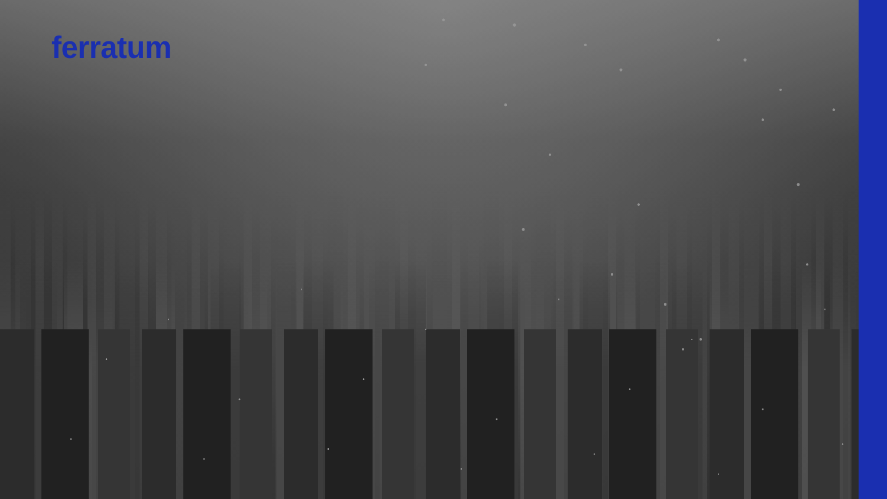ferratum
ferratum